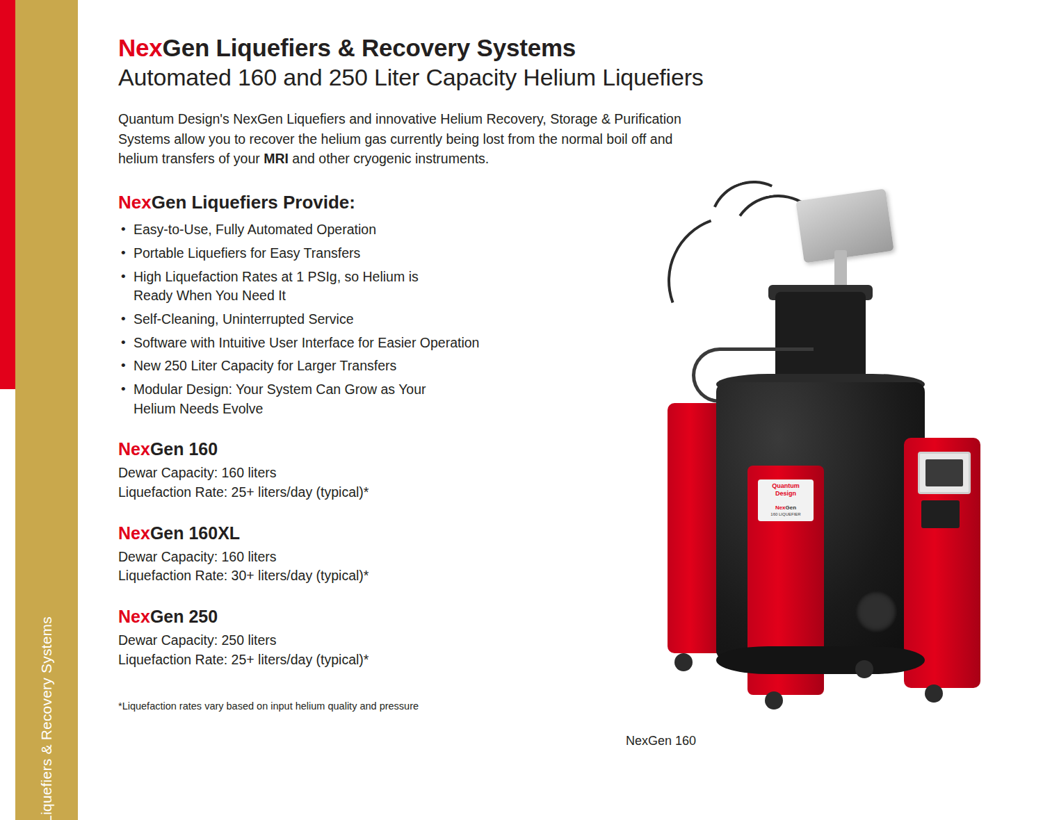NexGen Liquefiers & Recovery Systems
Nex Gen Liquefiers & Recovery Systems Automated 160 and 250 Liter Capacity Helium Liquefiers
Quantum Design's NexGen Liquefiers and innovative Helium Recovery, Storage & Purification Systems allow you to recover the helium gas currently being lost from the normal boil off and helium transfers of your MRI and other cryogenic instruments.
Nex Gen Liquefiers Provide:
Easy-to-Use, Fully Automated Operation
Portable Liquefiers for Easy Transfers
High Liquefaction Rates at 1 PSIg, so Helium is
Ready When You Need It
Self-Cleaning, Uninterrupted Service
Software with Intuitive User Interface for Easier Operation
New 250 Liter Capacity for Larger Transfers
Modular Design: Your System Can Grow as Your
Helium Needs Evolve
Nex Gen 160
Dewar Capacity: 160 liters
Liquefaction Rate: 25+ liters/day (typical)*
Nex Gen 160XL
Dewar Capacity: 160 liters
Liquefaction Rate: 30+ liters/day (typical)*
Nex Gen 250
Dewar Capacity: 250 liters
Liquefaction Rate: 25+ liters/day (typical)*
*Liquefaction rates vary based on input helium quality and pressure
Quantum
Design
Nex Gen
160 LIQUEFIER
NexGen 160